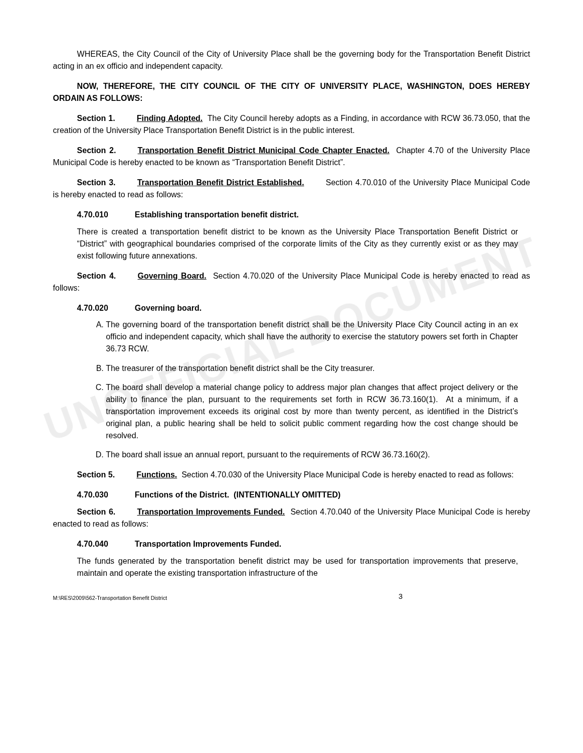UNOFFICIAL DOCUMENT
WHEREAS, the City Council of the City of University Place shall be the governing body for the Transportation Benefit District acting in an ex officio and independent capacity.
NOW, THEREFORE, THE CITY COUNCIL OF THE CITY OF UNIVERSITY PLACE, WASHINGTON, DOES HEREBY ORDAIN AS FOLLOWS:
Section 1. Finding Adopted. The City Council hereby adopts as a Finding, in accordance with RCW 36.73.050, that the creation of the University Place Transportation Benefit District is in the public interest.
Section 2. Transportation Benefit District Municipal Code Chapter Enacted. Chapter 4.70 of the University Place Municipal Code is hereby enacted to be known as “Transportation Benefit District”.
Section 3. Transportation Benefit District Established. Section 4.70.010 of the University Place Municipal Code is hereby enacted to read as follows:
4.70.010 Establishing transportation benefit district.
There is created a transportation benefit district to be known as the University Place Transportation Benefit District or “District” with geographical boundaries comprised of the corporate limits of the City as they currently exist or as they may exist following future annexations.
Section 4. Governing Board. Section 4.70.020 of the University Place Municipal Code is hereby enacted to read as follows:
4.70.020 Governing board.
The governing board of the transportation benefit district shall be the University Place City Council acting in an ex officio and independent capacity, which shall have the authority to exercise the statutory powers set forth in Chapter 36.73 RCW.
The treasurer of the transportation benefit district shall be the City treasurer.
The board shall develop a material change policy to address major plan changes that affect project delivery or the ability to finance the plan, pursuant to the requirements set forth in RCW 36.73.160(1). At a minimum, if a transportation improvement exceeds its original cost by more than twenty percent, as identified in the District’s original plan, a public hearing shall be held to solicit public comment regarding how the cost change should be resolved.
The board shall issue an annual report, pursuant to the requirements of RCW 36.73.160(2).
Section 5. Functions. Section 4.70.030 of the University Place Municipal Code is hereby enacted to read as follows:
4.70.030 Functions of the District. (INTENTIONALLY OMITTED)
Section 6. Transportation Improvements Funded. Section 4.70.040 of the University Place Municipal Code is hereby enacted to read as follows:
4.70.040 Transportation Improvements Funded.
The funds generated by the transportation benefit district may be used for transportation improvements that preserve, maintain and operate the existing transportation infrastructure of the
M:\RES\2009\562-Transportation Benefit District 3